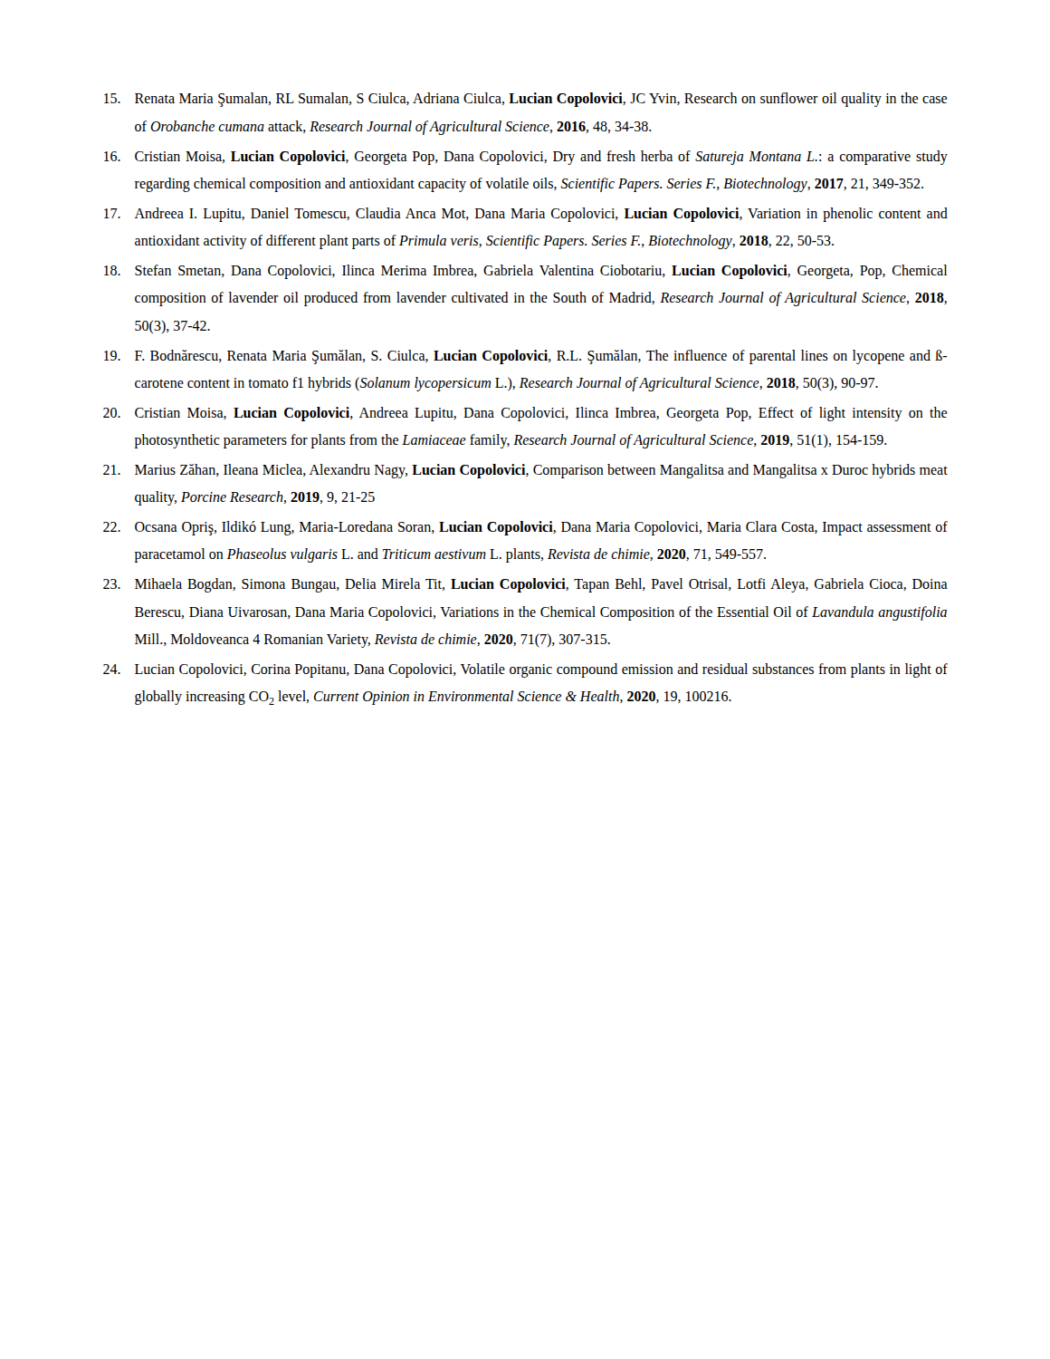Renata Maria Şumalan, RL Sumalan, S Ciulca, Adriana Ciulca, Lucian Copolovici, JC Yvin, Research on sunflower oil quality in the case of Orobanche cumana attack, Research Journal of Agricultural Science, 2016, 48, 34-38.
Cristian Moisa, Lucian Copolovici, Georgeta Pop, Dana Copolovici, Dry and fresh herba of Satureja Montana L.: a comparative study regarding chemical composition and antioxidant capacity of volatile oils, Scientific Papers. Series F., Biotechnology, 2017, 21, 349-352.
Andreea I. Lupitu, Daniel Tomescu, Claudia Anca Mot, Dana Maria Copolovici, Lucian Copolovici, Variation in phenolic content and antioxidant activity of different plant parts of Primula veris, Scientific Papers. Series F., Biotechnology, 2018, 22, 50-53.
Stefan Smetan, Dana Copolovici, Ilinca Merima Imbrea, Gabriela Valentina Ciobotariu, Lucian Copolovici, Georgeta, Pop, Chemical composition of lavender oil produced from lavender cultivated in the South of Madrid, Research Journal of Agricultural Science, 2018, 50(3), 37-42.
F. Bodnărescu, Renata Maria Şumălan, S. Ciulca, Lucian Copolovici, R.L. Şumălan, The influence of parental lines on lycopene and ß-carotene content in tomato f1 hybrids (Solanum lycopersicum L.), Research Journal of Agricultural Science, 2018, 50(3), 90-97.
Cristian Moisa, Lucian Copolovici, Andreea Lupitu, Dana Copolovici, Ilinca Imbrea, Georgeta Pop, Effect of light intensity on the photosynthetic parameters for plants from the Lamiaceae family, Research Journal of Agricultural Science, 2019, 51(1), 154-159.
Marius Zăhan, Ileana Miclea, Alexandru Nagy, Lucian Copolovici, Comparison between Mangalitsa and Mangalitsa x Duroc hybrids meat quality, Porcine Research, 2019, 9, 21-25
Ocsana Opriş, Ildikó Lung, Maria-Loredana Soran, Lucian Copolovici, Dana Maria Copolovici, Maria Clara Costa, Impact assessment of paracetamol on Phaseolus vulgaris L. and Triticum aestivum L. plants, Revista de chimie, 2020, 71, 549-557.
Mihaela Bogdan, Simona Bungau, Delia Mirela Tit, Lucian Copolovici, Tapan Behl, Pavel Otrisal, Lotfi Aleya, Gabriela Cioca, Doina Berescu, Diana Uivarosan, Dana Maria Copolovici, Variations in the Chemical Composition of the Essential Oil of Lavandula angustifolia Mill., Moldoveanca 4 Romanian Variety, Revista de chimie, 2020, 71(7), 307-315.
Lucian Copolovici, Corina Popitanu, Dana Copolovici, Volatile organic compound emission and residual substances from plants in light of globally increasing CO2 level, Current Opinion in Environmental Science & Health, 2020, 19, 100216.